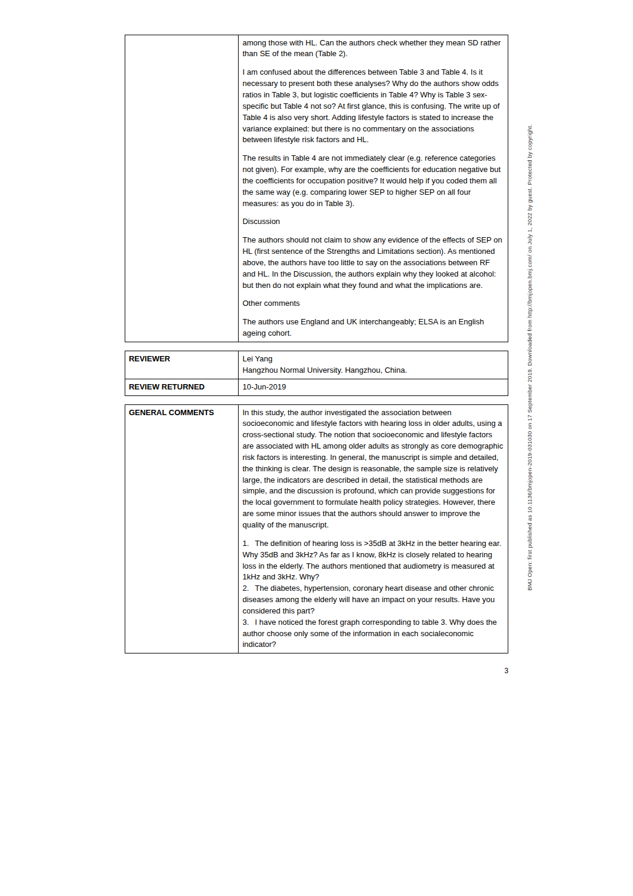BMJ Open: first published as 10.1136/bmjopen-2019-031030 on 17 September 2019. Downloaded from http://bmjopen.bmj.com/ on July 1, 2022 by guest. Protected by copyright.
| | among those with HL. Can the authors check whether they mean SD rather than SE of the mean (Table 2). I am confused about the differences between Table 3 and Table 4. Is it necessary to present both these analyses? Why do the authors show odds ratios in Table 3, but logistic coefficients in Table 4? Why is Table 3 sex-specific but Table 4 not so? At first glance, this is confusing. The write up of Table 4 is also very short. Adding lifestyle factors is stated to increase the variance explained: but there is no commentary on the associations between lifestyle risk factors and HL. The results in Table 4 are not immediately clear (e.g. reference categories not given). For example, why are the coefficients for education negative but the coefficients for occupation positive? It would help if you coded them all the same way (e.g. comparing lower SEP to higher SEP on all four measures: as you do in Table 3). Discussion The authors should not claim to show any evidence of the effects of SEP on HL (first sentence of the Strengths and Limitations section). As mentioned above, the authors have too little to say on the associations between RF and HL. In the Discussion, the authors explain why they looked at alcohol: but then do not explain what they found and what the implications are. Other comments The authors use England and UK interchangeably; ELSA is an English ageing cohort. |
| REVIEWER | Lei Yang Hangzhou Normal University. Hangzhou, China. |
| REVIEW RETURNED | 10-Jun-2019 |
| GENERAL COMMENTS | In this study, the author investigated the association between socioeconomic and lifestyle factors with hearing loss in older adults, using a cross-sectional study. The notion that socioeconomic and lifestyle factors are associated with HL among older adults as strongly as core demographic risk factors is interesting. In general, the manuscript is simple and detailed, the thinking is clear. The design is reasonable, the sample size is relatively large, the indicators are described in detail, the statistical methods are simple, and the discussion is profound, which can provide suggestions for the local government to formulate health policy strategies. However, there are some minor issues that the authors should answer to improve the quality of the manuscript. 1. The definition of hearing loss is >35dB at 3kHz in the better hearing ear. Why 35dB and 3kHz? As far as I know, 8kHz is closely related to hearing loss in the elderly. The authors mentioned that audiometry is measured at 1kHz and 3kHz. Why? 2. The diabetes, hypertension, coronary heart disease and other chronic diseases among the elderly will have an impact on your results. Have you considered this part? 3. I have noticed the forest graph corresponding to table 3. Why does the author choose only some of the information in each socialeconomic indicator? |
3